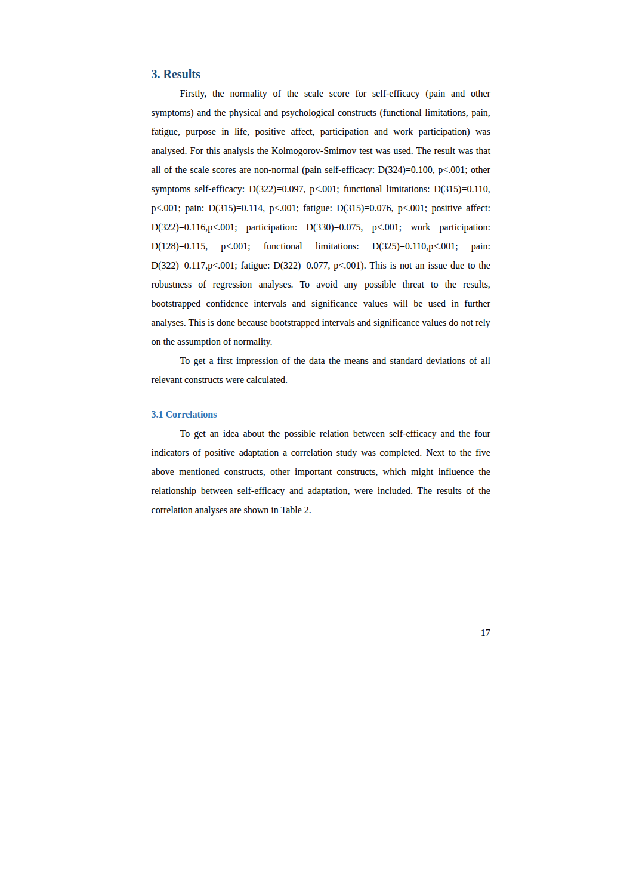3. Results
Firstly, the normality of the scale score for self-efficacy (pain and other symptoms) and the physical and psychological constructs (functional limitations, pain, fatigue, purpose in life, positive affect, participation and work participation) was analysed. For this analysis the Kolmogorov-Smirnov test was used. The result was that all of the scale scores are non-normal (pain self-efficacy: D(324)=0.100, p<.001; other symptoms self-efficacy: D(322)=0.097, p<.001; functional limitations: D(315)=0.110, p<.001; pain: D(315)=0.114, p<.001; fatigue: D(315)=0.076, p<.001; positive affect: D(322)=0.116,p<.001; participation: D(330)=0.075, p<.001; work participation: D(128)=0.115, p<.001; functional limitations: D(325)=0.110,p<.001; pain: D(322)=0.117,p<.001; fatigue: D(322)=0.077, p<.001). This is not an issue due to the robustness of regression analyses. To avoid any possible threat to the results, bootstrapped confidence intervals and significance values will be used in further analyses. This is done because bootstrapped intervals and significance values do not rely on the assumption of normality.
To get a first impression of the data the means and standard deviations of all relevant constructs were calculated.
3.1 Correlations
To get an idea about the possible relation between self-efficacy and the four indicators of positive adaptation a correlation study was completed. Next to the five above mentioned constructs, other important constructs, which might influence the relationship between self-efficacy and adaptation, were included. The results of the correlation analyses are shown in Table 2.
17